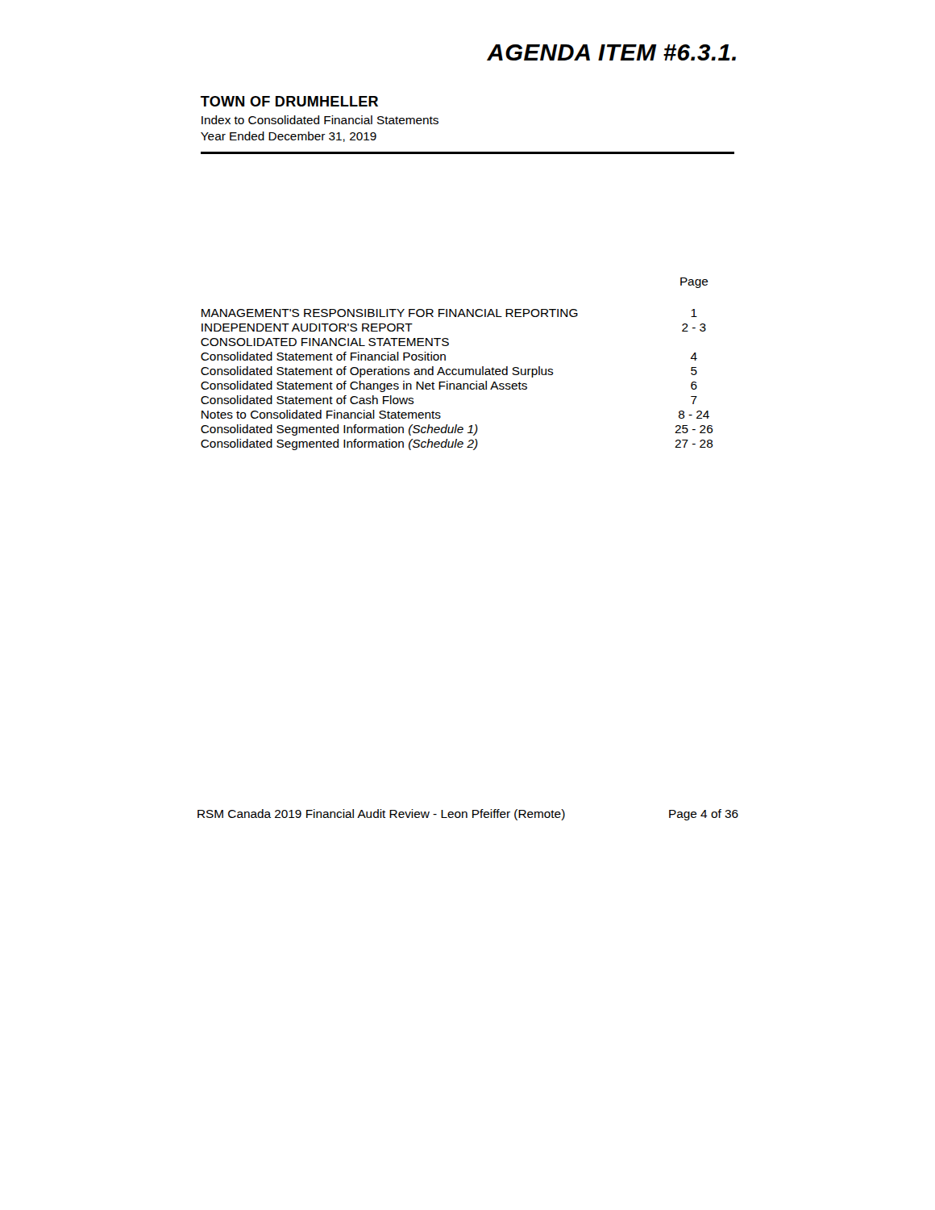AGENDA ITEM #6.3.1.
TOWN OF DRUMHELLER
Index to Consolidated Financial Statements
Year Ended December 31, 2019
| | Page |
| MANAGEMENT'S RESPONSIBILITY FOR FINANCIAL REPORTING | 1 |
| INDEPENDENT AUDITOR'S REPORT | 2 - 3 |
| CONSOLIDATED FINANCIAL STATEMENTS | |
| Consolidated Statement of Financial Position | 4 |
| Consolidated Statement of Operations and Accumulated Surplus | 5 |
| Consolidated Statement of Changes in Net Financial Assets | 6 |
| Consolidated Statement of Cash Flows | 7 |
| Notes to Consolidated Financial Statements | 8 - 24 |
| Consolidated Segmented Information (Schedule 1) | 25 - 26 |
| Consolidated Segmented Information (Schedule 2) | 27 - 28 |
RSM Canada 2019 Financial Audit Review - Leon Pfeiffer (Remote)
Page 4 of 36